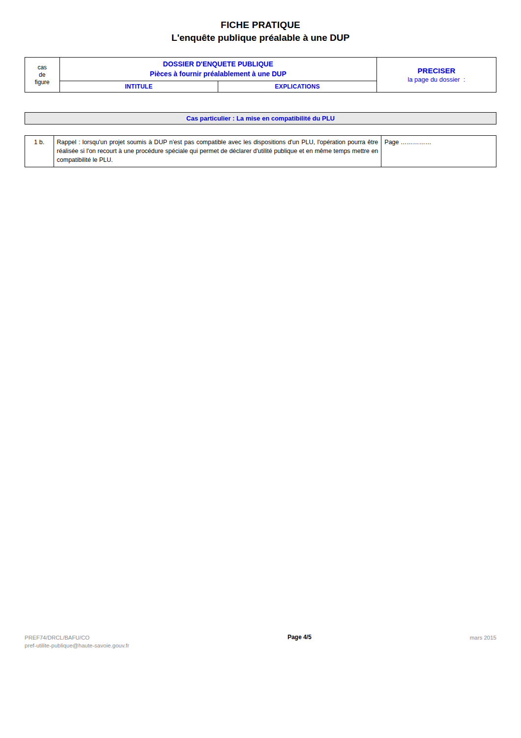FICHE PRATIQUE
L'enquête publique préalable à une DUP
| cas de figure | DOSSIER D'ENQUETE PUBLIQUE Pièces à fournir préalablement à une DUP | PRECISER la page du dossier : |
| INTITULE | EXPLICATIONS |
| Cas particulier : La mise en compatibilité du PLU |
| 1 b. | Rappel : lorsqu'un projet soumis à DUP n'est pas compatible avec les dispositions d'un PLU, l'opération pourra être réalisée si l'on recourt à une procédure spéciale qui permet de déclarer d'utilité publique et en même temps mettre en compatibilité le PLU. | Page …………… |
PREF74/DRCL/BAFU/CO
pref-utilite-publique@haute-savoie.gouv.fr
mars 2015
Page 4/5